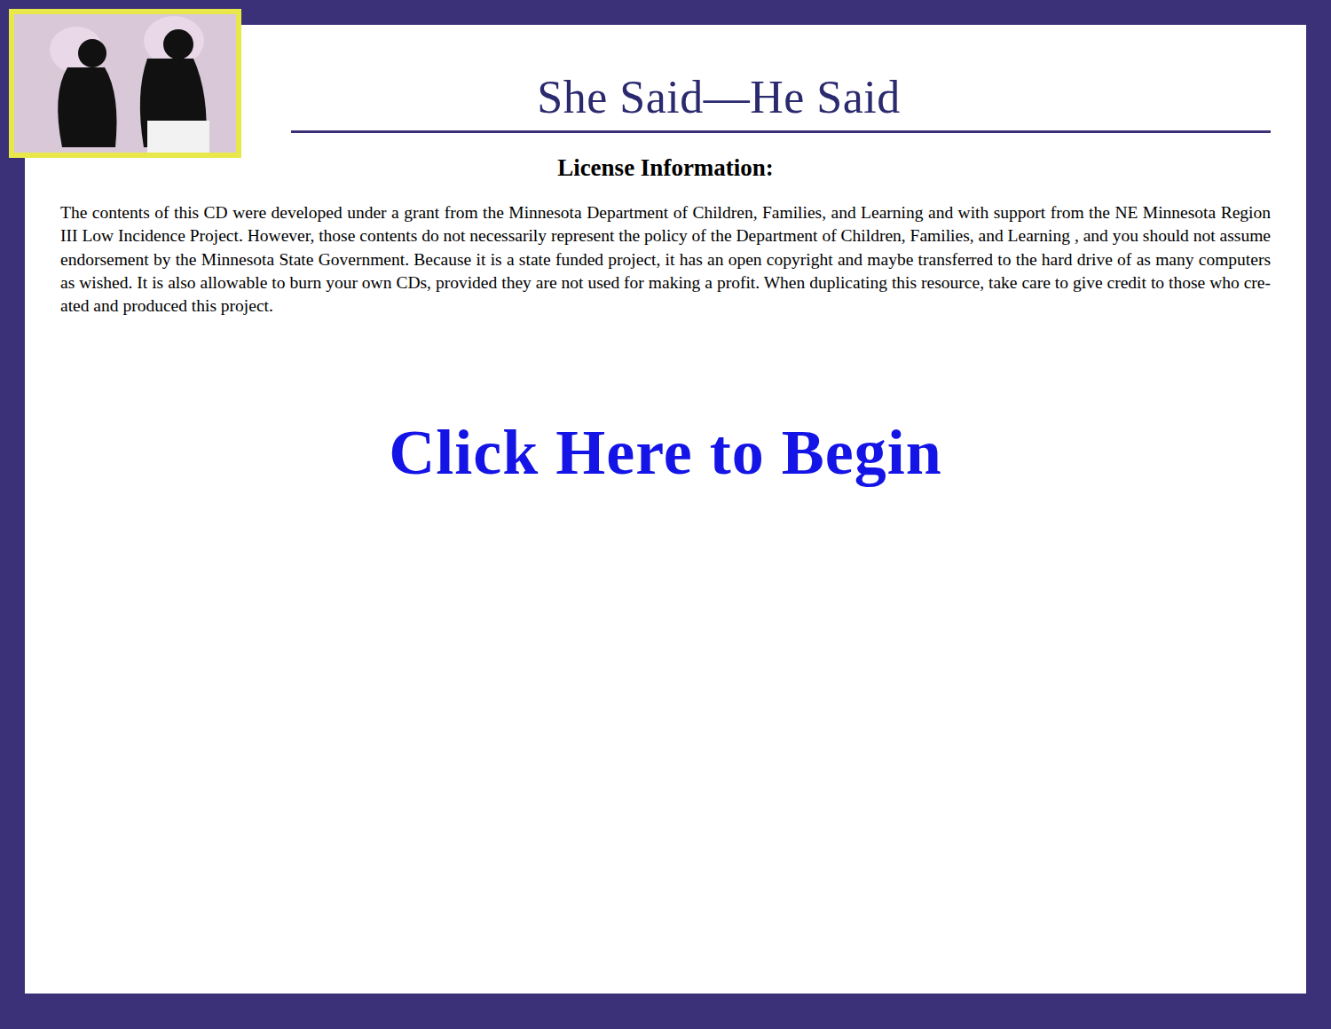She Said—He Said
License Information:
The contents of this CD were developed under a grant from the Minnesota Department of Children, Families, and Learning and with support from the NE Minnesota Region III Low Incidence Project. However, those contents do not necessarily represent the policy of the Department of Children, Families, and Learning , and you should not assume endorsement by the Minnesota State Government. Because it is a state funded project, it has an open copyright and maybe transferred to the hard drive of as many computers as wished. It is also allowable to burn your own CDs, provided they are not used for making a profit. When duplicating this resource, take care to give credit to those who created and produced this project.
Click Here to Begin